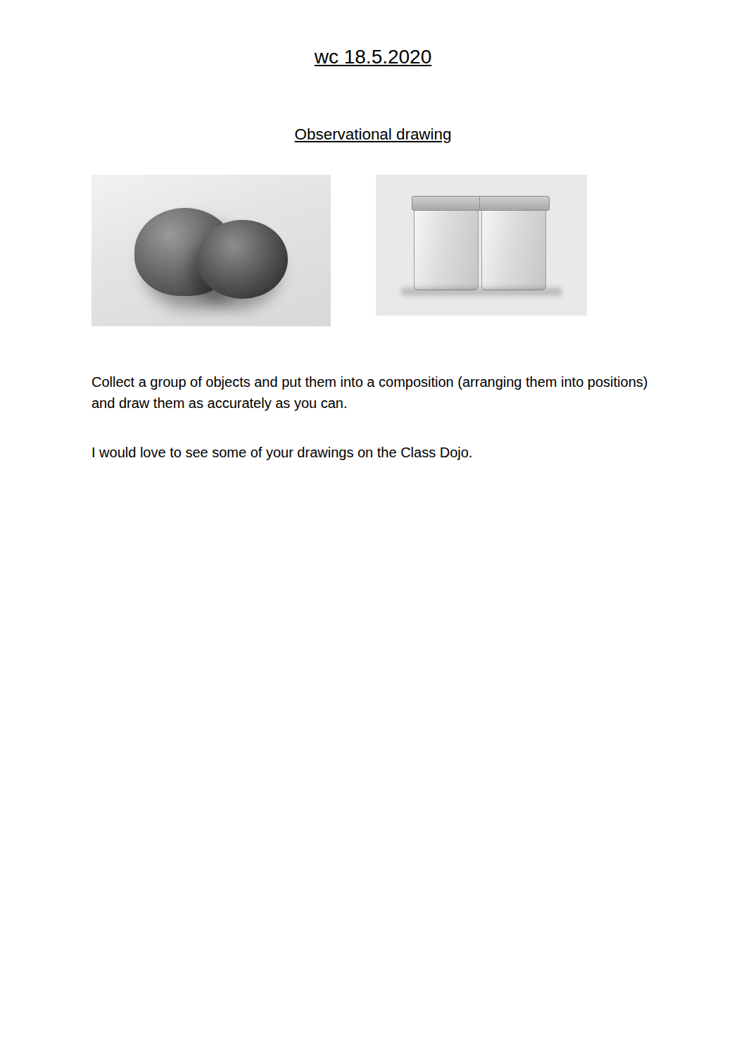wc 18.5.2020
Observational drawing
Collect a group of objects and put them into a composition (arranging them into positions) and draw them as accurately as you can.
I would love to see some of your drawings on the Class Dojo.